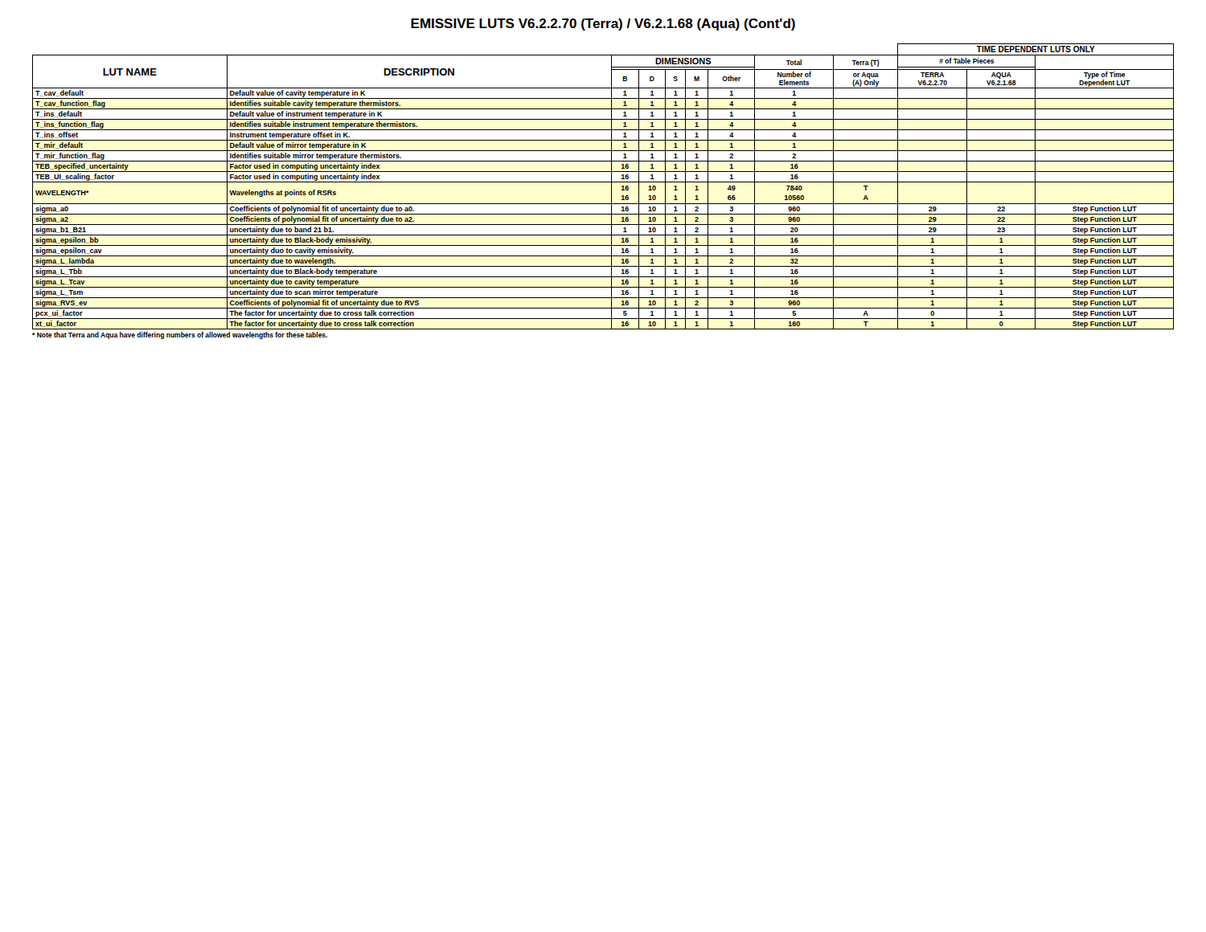EMISSIVE LUTS V6.2.2.70 (Terra) / V6.2.1.68 (Aqua) (Cont'd)
| | | | TIME DEPENDENT LUTS ONLY |
| --- | --- | --- | --- |
| LUT NAME | DESCRIPTION | DIMENSIONS | Total | Terra (T) | # of Table Pieces | |
| B | D | S | M | Other | Number of Elements | or Aqua (A) Only | TERRA V6.2.2.70 | AQUA V6.2.1.68 | Type of Time Dependent LUT |
| T_cav_default | Default value of cavity temperature in K | 1 | 1 | 1 | 1 | 1 | 1 | | | | |
| T_cav_function_flag | Identifies suitable cavity temperature thermistors. | 1 | 1 | 1 | 1 | 4 | 4 | | | | |
| T_ins_default | Default value of instrument temperature in K | 1 | 1 | 1 | 1 | 1 | 1 | | | | |
| T_ins_function_flag | Identifies suitable instrument temperature thermistors. | 1 | 1 | 1 | 1 | 4 | 4 | | | | |
| T_ins_offset | Instrument temperature offset in K. | 1 | 1 | 1 | 1 | 4 | 4 | | | | |
| T_mir_default | Default value of mirror temperature in K | 1 | 1 | 1 | 1 | 1 | 1 | | | | |
| T_mir_function_flag | Identifies suitable mirror temperature thermistors. | 1 | 1 | 1 | 1 | 2 | 2 | | | | |
| TEB_specified_uncertainty | Factor used in computing uncertainty index | 16 | 1 | 1 | 1 | 1 | 16 | | | | |
| TEB_UI_scaling_factor | Factor used in computing uncertainty index | 16 | 1 | 1 | 1 | 1 | 16 | | | | |
| WAVELENGTH* | Wavelengths at points of RSRs | 16 16 | 10 10 | 1 1 | 1 1 | 49 66 | 7840 10560 | T A | | | |
| sigma_a0 | Coefficients of polynomial fit of uncertainty due to a0. | 16 | 10 | 1 | 2 | 3 | 960 | | 29 | 22 | Step Function LUT |
| sigma_a2 | Coefficients of polynomial fit of uncertainty due to a2. | 16 | 10 | 1 | 2 | 3 | 960 | | 29 | 22 | Step Function LUT |
| sigma_b1_B21 | uncertainty due to band 21 b1. | 1 | 10 | 1 | 2 | 1 | 20 | | 29 | 23 | Step Function LUT |
| sigma_epsilon_bb | uncertainty due to Black-body emissivity. | 16 | 1 | 1 | 1 | 1 | 16 | | 1 | 1 | Step Function LUT |
| sigma_epsilon_cav | uncertainty duo to cavity emissivity. | 16 | 1 | 1 | 1 | 1 | 16 | | 1 | 1 | Step Function LUT |
| sigma_L_lambda | uncertainty due to wavelength. | 16 | 1 | 1 | 1 | 2 | 32 | | 1 | 1 | Step Function LUT |
| sigma_L_Tbb | uncertainty due to Black-body temperature | 16 | 1 | 1 | 1 | 1 | 16 | | 1 | 1 | Step Function LUT |
| sigma_L_Tcav | uncertainty due to cavity temperature | 16 | 1 | 1 | 1 | 1 | 16 | | 1 | 1 | Step Function LUT |
| sigma_L_Tsm | uncertainty due to scan mirror temperature | 16 | 1 | 1 | 1 | 1 | 16 | | 1 | 1 | Step Function LUT |
| sigma_RVS_ev | Coefficients of polynomial fit of uncertainty due to RVS | 16 | 10 | 1 | 2 | 3 | 960 | | 1 | 1 | Step Function LUT |
| pcx_ui_factor | The factor for uncertainty due to cross talk correction | 5 | 1 | 1 | 1 | 1 | 5 | A | 0 | 1 | Step Function LUT |
| xt_ui_factor | The factor for uncertainty due to cross talk correction | 16 | 10 | 1 | 1 | 1 | 160 | T | 1 | 0 | Step Function LUT |
* Note that Terra and Aqua have differing numbers of allowed wavelengths for these tables.